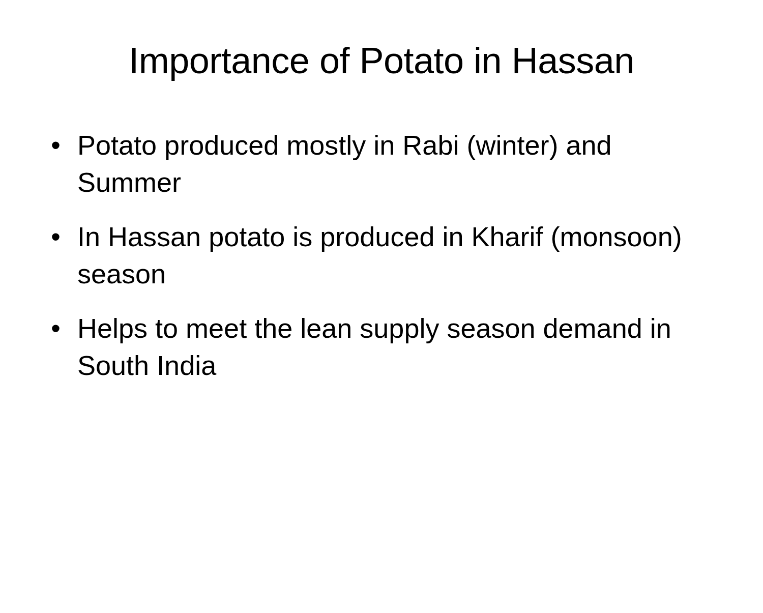Importance of Potato in Hassan
Potato produced mostly in Rabi (winter) and Summer
In Hassan potato is produced in Kharif (monsoon) season
Helps to meet the lean supply season demand in South India